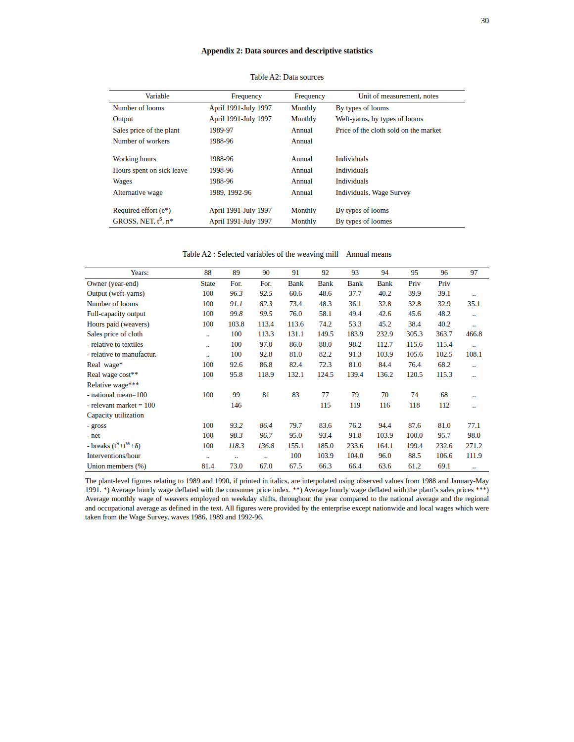30
Appendix 2: Data sources and descriptive statistics
Table A2: Data sources
| Variable | Frequency | Frequency | Unit of measurement, notes |
| --- | --- | --- | --- |
| Number of looms | April 1991-July 1997 | Monthly | By types of looms |
| Output | April 1991-July 1997 | Monthly | Weft-yarns, by types of looms |
| Sales price of the plant | 1989-97 | Annual | Price of the cloth sold on the market |
| Number of workers | 1988-96 | Annual | |
| Working hours | 1988-96 | Annual | Individuals |
| Hours spent on sick leave | 1998-96 | Annual | Individuals |
| Wages | 1988-96 | Annual | Individuals |
| Alternative wage | 1989, 1992-96 | Annual | Individuals, Wage Survey |
| Required effort (e*) | April 1991-July 1997 | Monthly | By types of looms |
| GROSS, NET, t S , n* | April 1991-July 1997 | Monthly | By types of loomes |
Table A2 : Selected variables of the weaving mill – Annual means
| Years: | 88 | 89 | 90 | 91 | 92 | 93 | 94 | 95 | 96 | 97 |
| --- | --- | --- | --- | --- | --- | --- | --- | --- | --- | --- |
| Owner (year-end) | State | For. | For. | Bank | Bank | Bank | Bank | Priv | Priv | |
| Output (weft-yarns) | 100 | 96.3 | 92.5 | 60.6 | 48.6 | 37.7 | 40.2 | 39.9 | 39.1 | .. |
| Number of looms | 100 | 91.1 | 82.3 | 73.4 | 48.3 | 36.1 | 32.8 | 32.8 | 32.9 | 35.1 |
| Full-capacity output | 100 | 99.8 | 99.5 | 76.0 | 58.1 | 49.4 | 42.6 | 45.6 | 48.2 | .. |
| Hours paid (weavers) | 100 | 103.8 | 113.4 | 113.6 | 74.2 | 53.3 | 45.2 | 38.4 | 40.2 | .. |
| Sales price of cloth | .. | 100 | 113.3 | 131.1 | 149.5 | 183.9 | 232.9 | 305.3 | 363.7 | 466.8 |
| - relative to textiles | .. | 100 | 97.0 | 86.0 | 88.0 | 98.2 | 112.7 | 115.6 | 115.4 | .. |
| - relative to manufactur. | .. | 100 | 92.8 | 81.0 | 82.2 | 91.3 | 103.9 | 105.6 | 102.5 | 108.1 |
| Real wage* | 100 | 92.6 | 86.8 | 82.4 | 72.3 | 81.0 | 84.4 | 76.4 | 68.2 | .. |
| Real wage cost** | 100 | 95.8 | 118.9 | 132.1 | 124.5 | 139.4 | 136.2 | 120.5 | 115.3 | .. |
| Relative wage*** | | | | | | | | | | |
| - national mean=100 | 100 | 99 | 81 | 83 | 77 | 79 | 70 | 74 | 68 | .. |
| - relevant market = 100 | | 146 | | | 115 | 119 | 116 | 118 | 112 | .. |
| Capacity utilization | | | | | | | | | | |
| - gross | 100 | 93.2 | 86.4 | 79.7 | 83.6 | 76.2 | 94.4 | 87.6 | 81.0 | 77.1 |
| - net | 100 | 98.3 | 96.7 | 95.0 | 93.4 | 91.8 | 103.9 | 100.0 | 95.7 | 98.0 |
| - breaks (t S +t W +δ) | 100 | 118.3 | 136.8 | 155.1 | 185.0 | 233.6 | 164.1 | 199.4 | 232.6 | 271.2 |
| Interventions/hour | .. | .. | .. | 100 | 103.9 | 104.0 | 96.0 | 88.5 | 106.6 | 111.9 |
| Union members (%) | 81.4 | 73.0 | 67.0 | 67.5 | 66.3 | 66.4 | 63.6 | 61.2 | 69.1 | .. |
The plant-level figures relating to 1989 and 1990, if printed in italics, are interpolated using observed values from 1988 and January-May 1991. *) Average hourly wage deflated with the consumer price index. **) Average hourly wage deflated with the plant’s sales prices ***) Average monthly wage of weavers employed on weekday shifts, throughout the year compared to the national average and the regional and occupational average as defined in the text. All figures were provided by the enterprise except nationwide and local wages which were taken from the Wage Survey, waves 1986, 1989 and 1992-96.